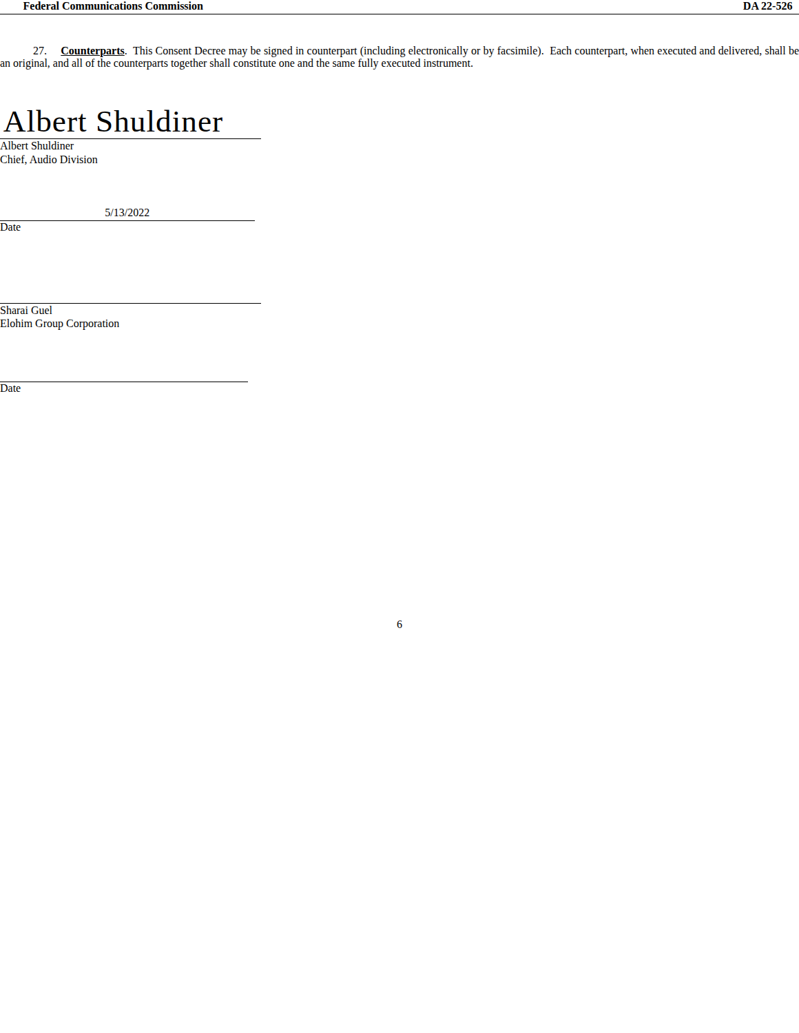Federal Communications Commission DA 22-526
27. Counterparts. This Consent Decree may be signed in counterpart (including electronically or by facsimile). Each counterpart, when executed and delivered, shall be an original, and all of the counterparts together shall constitute one and the same fully executed instrument.
Albert Shuldiner
Albert Shuldiner
Chief, Audio Division
5/13/2022
Date
Sharai Guel
Elohim Group Corporation
Date
6